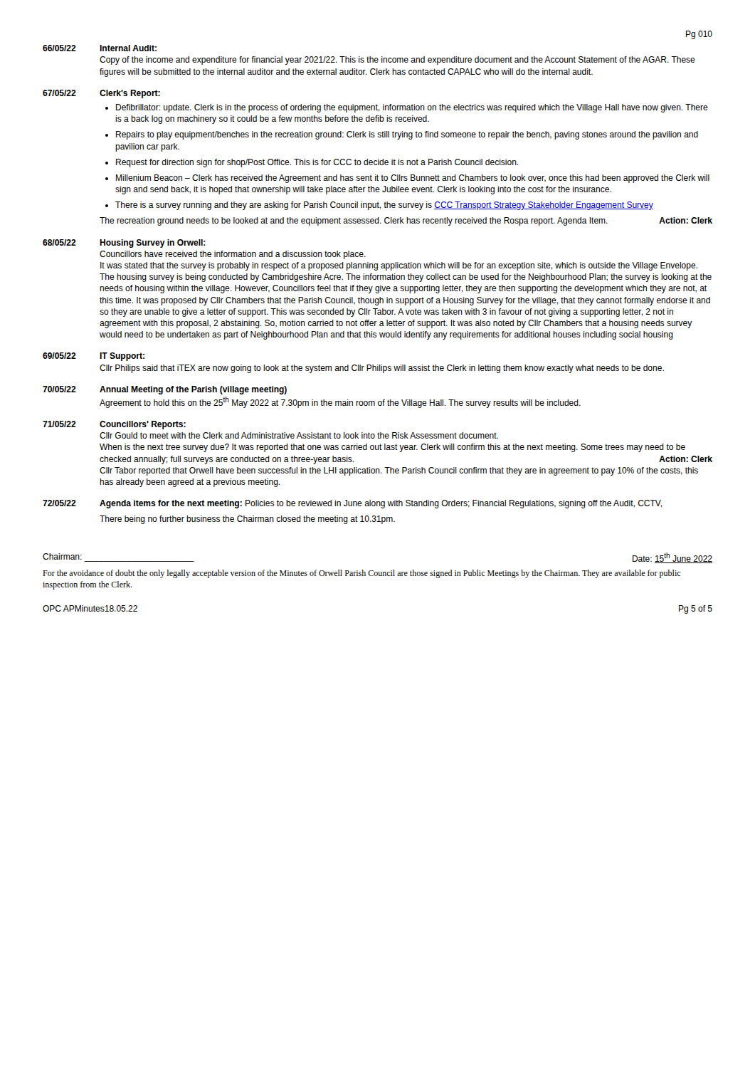Pg 010
| 66/05/22 | Internal Audit: Copy of the income and expenditure for financial year 2021/22. This is the income and expenditure document and the Account Statement of the AGAR. These figures will be submitted to the internal auditor and the external auditor. Clerk has contacted CAPALC who will do the internal audit. |
| 67/05/22 | Clerk's Report: Defibrillator: update. Clerk is in the process of ordering the equipment, information on the electrics was required which the Village Hall have now given. There is a back log on machinery so it could be a few months before the defib is received. Repairs to play equipment/benches in the recreation ground: Clerk is still trying to find someone to repair the bench, paving stones around the pavilion and pavilion car park. Request for direction sign for shop/Post Office. This is for CCC to decide it is not a Parish Council decision. Millenium Beacon – Clerk has received the Agreement and has sent it to Cllrs Bunnett and Chambers to look over, once this had been approved the Clerk will sign and send back, it is hoped that ownership will take place after the Jubilee event. Clerk is looking into the cost for the insurance. There is a survey running and they are asking for Parish Council input, the survey is CCC Transport Strategy Stakeholder Engagement Survey The recreation ground needs to be looked at and the equipment assessed. Clerk has recently received the Rospa report. Agenda Item. Action: Clerk |
| 68/05/22 | Housing Survey in Orwell: Councillors have received the information and a discussion took place. It was stated that the survey is probably in respect of a proposed planning application which will be for an exception site, which is outside the Village Envelope. The housing survey is being conducted by Cambridgeshire Acre. The information they collect can be used for the Neighbourhood Plan; the survey is looking at the needs of housing within the village. However, Councillors feel that if they give a supporting letter, they are then supporting the development which they are not, at this time. It was proposed by Cllr Chambers that the Parish Council, though in support of a Housing Survey for the village, that they cannot formally endorse it and so they are unable to give a letter of support. This was seconded by Cllr Tabor. A vote was taken with 3 in favour of not giving a supporting letter, 2 not in agreement with this proposal, 2 abstaining. So, motion carried to not offer a letter of support. It was also noted by Cllr Chambers that a housing needs survey would need to be undertaken as part of Neighbourhood Plan and that this would identify any requirements for additional houses including social housing |
| 69/05/22 | IT Support: Cllr Philips said that iTEX are now going to look at the system and Cllr Philips will assist the Clerk in letting them know exactly what needs to be done. |
| 70/05/22 | Annual Meeting of the Parish (village meeting) Agreement to hold this on the 25 th May 2022 at 7.30pm in the main room of the Village Hall. The survey results will be included. |
| 71/05/22 | Councillors' Reports: Cllr Gould to meet with the Clerk and Administrative Assistant to look into the Risk Assessment document. When is the next tree survey due? It was reported that one was carried out last year. Clerk will confirm this at the next meeting. Some trees may need to be checked annually; full surveys are conducted on a three-year basis. Action: Clerk Cllr Tabor reported that Orwell have been successful in the LHI application. The Parish Council confirm that they are in agreement to pay 10% of the costs, this has already been agreed at a previous meeting. |
| 72/05/22 | Agenda items for the next meeting: Policies to be reviewed in June along with Standing Orders; Financial Regulations, signing off the Audit, CCTV, There being no further business the Chairman closed the meeting at 10.31pm. |
Chairman: _______________________ Date: 15th June 2022
For the avoidance of doubt the only legally acceptable version of the Minutes of Orwell Parish Council are those signed in Public Meetings by the Chairman. They are available for public inspection from the Clerk.
OPC APMinutes18.05.22 Pg 5 of 5